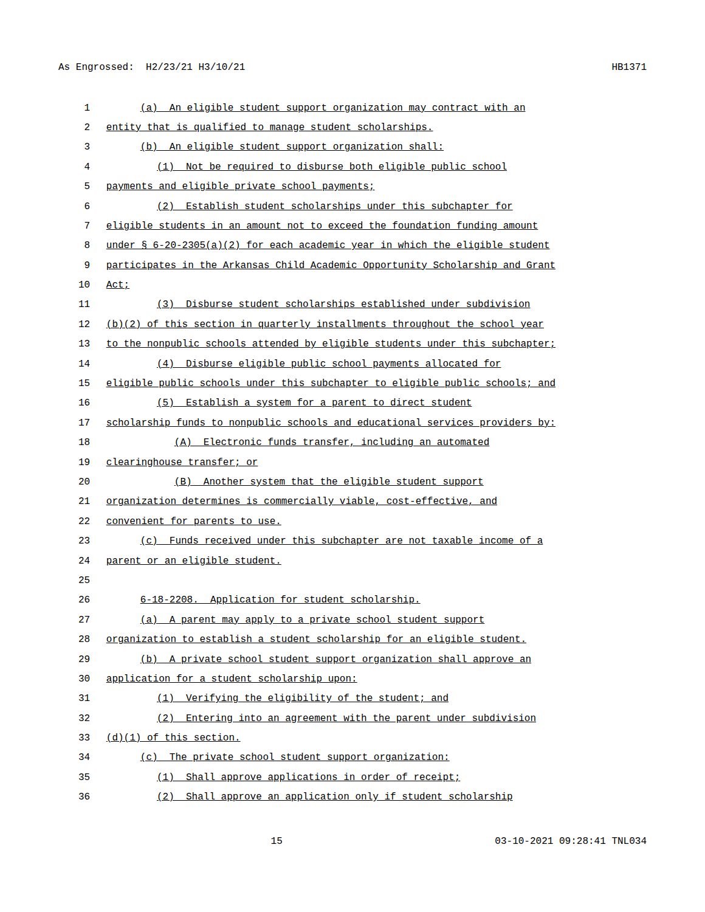As Engrossed: H2/23/21 H3/10/21 HB1371
| 1 | (a) An eligible student support organization may contract with an |
| 2 | entity that is qualified to manage student scholarships. |
| 3 | (b) An eligible student support organization shall: |
| 4 | (1) Not be required to disburse both eligible public school |
| 5 | payments and eligible private school payments; |
| 6 | (2) Establish student scholarships under this subchapter for |
| 7 | eligible students in an amount not to exceed the foundation funding amount |
| 8 | under § 6-20-2305(a)(2) for each academic year in which the eligible student |
| 9 | participates in the Arkansas Child Academic Opportunity Scholarship and Grant |
| 10 | Act; |
| 11 | (3) Disburse student scholarships established under subdivision |
| 12 | (b)(2) of this section in quarterly installments throughout the school year |
| 13 | to the nonpublic schools attended by eligible students under this subchapter; |
| 14 | (4) Disburse eligible public school payments allocated for |
| 15 | eligible public schools under this subchapter to eligible public schools; and |
| 16 | (5) Establish a system for a parent to direct student |
| 17 | scholarship funds to nonpublic schools and educational services providers by: |
| 18 | (A) Electronic funds transfer, including an automated |
| 19 | clearinghouse transfer; or |
| 20 | (B) Another system that the eligible student support |
| 21 | organization determines is commercially viable, cost-effective, and |
| 22 | convenient for parents to use. |
| 23 | (c) Funds received under this subchapter are not taxable income of a |
| 24 | parent or an eligible student. |
| 25 | |
| 26 | 6-18-2208. Application for student scholarship. |
| 27 | (a) A parent may apply to a private school student support |
| 28 | organization to establish a student scholarship for an eligible student. |
| 29 | (b) A private school student support organization shall approve an |
| 30 | application for a student scholarship upon: |
| 31 | (1) Verifying the eligibility of the student; and |
| 32 | (2) Entering into an agreement with the parent under subdivision |
| 33 | (d)(1) of this section. |
| 34 | (c) The private school student support organization: |
| 35 | (1) Shall approve applications in order of receipt; |
| 36 | (2) Shall approve an application only if student scholarship |
15 03-10-2021 09:28:41 TNL034